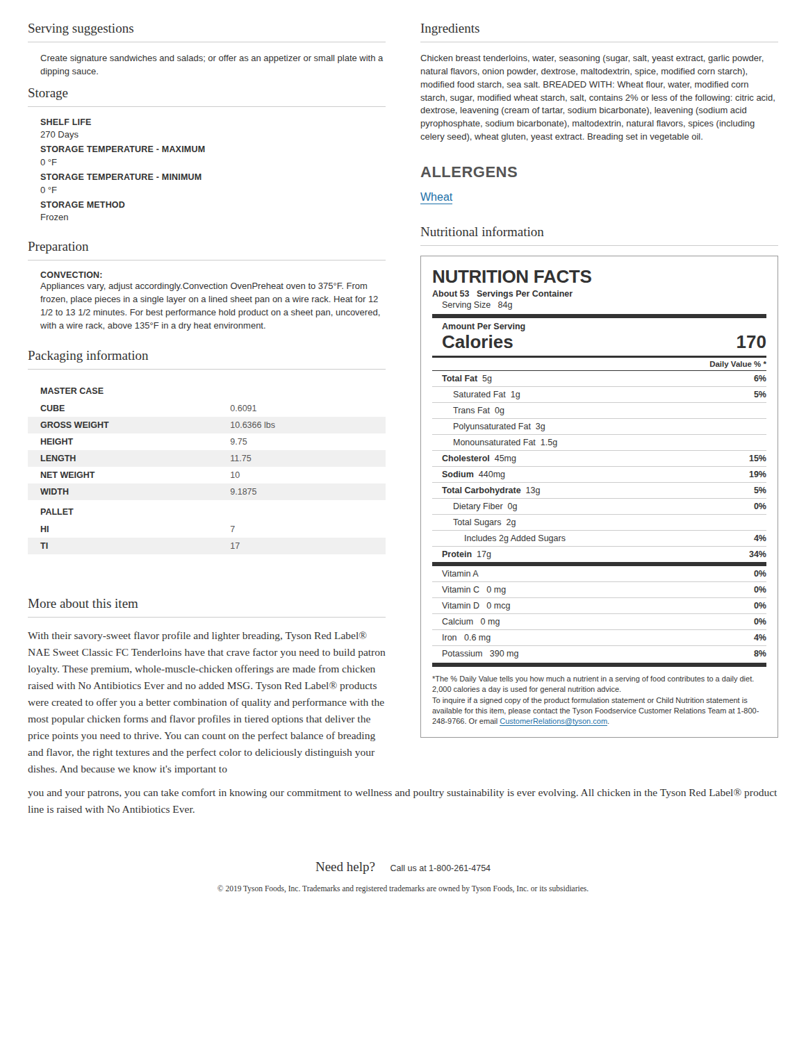Serving suggestions
Create signature sandwiches and salads; or offer as an appetizer or small plate with a dipping sauce.
Storage
SHELF LIFE
270 Days
STORAGE TEMPERATURE - MAXIMUM
0 °F
STORAGE TEMPERATURE - MINIMUM
0 °F
STORAGE METHOD
Frozen
Preparation
CONVECTION:
Appliances vary, adjust accordingly.Convection OvenPreheat oven to 375°F. From frozen, place pieces in a single layer on a lined sheet pan on a wire rack. Heat for 12 1/2 to 13 1/2 minutes. For best performance hold product on a sheet pan, uncovered, with a wire rack, above 135°F in a dry heat environment.
Packaging information
MASTER CASE
| CUBE | 0.6091 |
| GROSS WEIGHT | 10.6366 lbs |
| HEIGHT | 9.75 |
| LENGTH | 11.75 |
| NET WEIGHT | 10 |
| WIDTH | 9.1875 |
PALLET
| HI | 7 |
| TI | 17 |
More about this item
With their savory-sweet flavor profile and lighter breading, Tyson Red Label® NAE Sweet Classic FC Tenderloins have that crave factor you need to build patron loyalty. These premium, whole-muscle-chicken offerings are made from chicken raised with No Antibiotics Ever and no added MSG. Tyson Red Label® products were created to offer you a better combination of quality and performance with the most popular chicken forms and flavor profiles in tiered options that deliver the price points you need to thrive. You can count on the perfect balance of breading and flavor, the right textures and the perfect color to deliciously distinguish your dishes. And because we know it's important to
Ingredients
Chicken breast tenderloins, water, seasoning (sugar, salt, yeast extract, garlic powder, natural flavors, onion powder, dextrose, maltodextrin, spice, modified corn starch), modified food starch, sea salt. BREADED WITH: Wheat flour, water, modified corn starch, sugar, modified wheat starch, salt, contains 2% or less of the following: citric acid, dextrose, leavening (cream of tartar, sodium bicarbonate), leavening (sodium acid pyrophosphate, sodium bicarbonate), maltodextrin, natural flavors, spices (including celery seed), wheat gluten, yeast extract. Breading set in vegetable oil.
ALLERGENS
Wheat
Nutritional information
NUTRITION FACTS
About 53 Servings Per Container
Serving Size 84g
Amount Per Serving
Calories 170
Daily Value % *
| Total Fat 5g | 6% |
| Saturated Fat 1g | 5% |
| Trans Fat 0g | |
| Polyunsaturated Fat 3g | |
| Monounsaturated Fat 1.5g | |
| Cholesterol 45mg | 15% |
| Sodium 440mg | 19% |
| Total Carbohydrate 13g | 5% |
| Dietary Fiber 0g | 0% |
| Total Sugars 2g | |
| Includes 2g Added Sugars | 4% |
| Protein 17g | 34% |
| Vitamin A | 0% |
| Vitamin C 0 mg | 0% |
| Vitamin D 0 mcg | 0% |
| Calcium 0 mg | 0% |
| Iron 0.6 mg | 4% |
| Potassium 390 mg | 8% |
*The % Daily Value tells you how much a nutrient in a serving of food contributes to a daily diet. 2,000 calories a day is used for general nutrition advice.
To inquire if a signed copy of the product formulation statement or Child Nutrition statement is available for this item, please contact the Tyson Foodservice Customer Relations Team at 1-800-248-9766. Or email CustomerRelations@tyson.com.
you and your patrons, you can take comfort in knowing our commitment to wellness and poultry sustainability is ever evolving. All chicken in the Tyson Red Label® product line is raised with No Antibiotics Ever.
Need help? Call us at 1-800-261-4754
© 2019 Tyson Foods, Inc. Trademarks and registered trademarks are owned by Tyson Foods, Inc. or its subsidiaries.